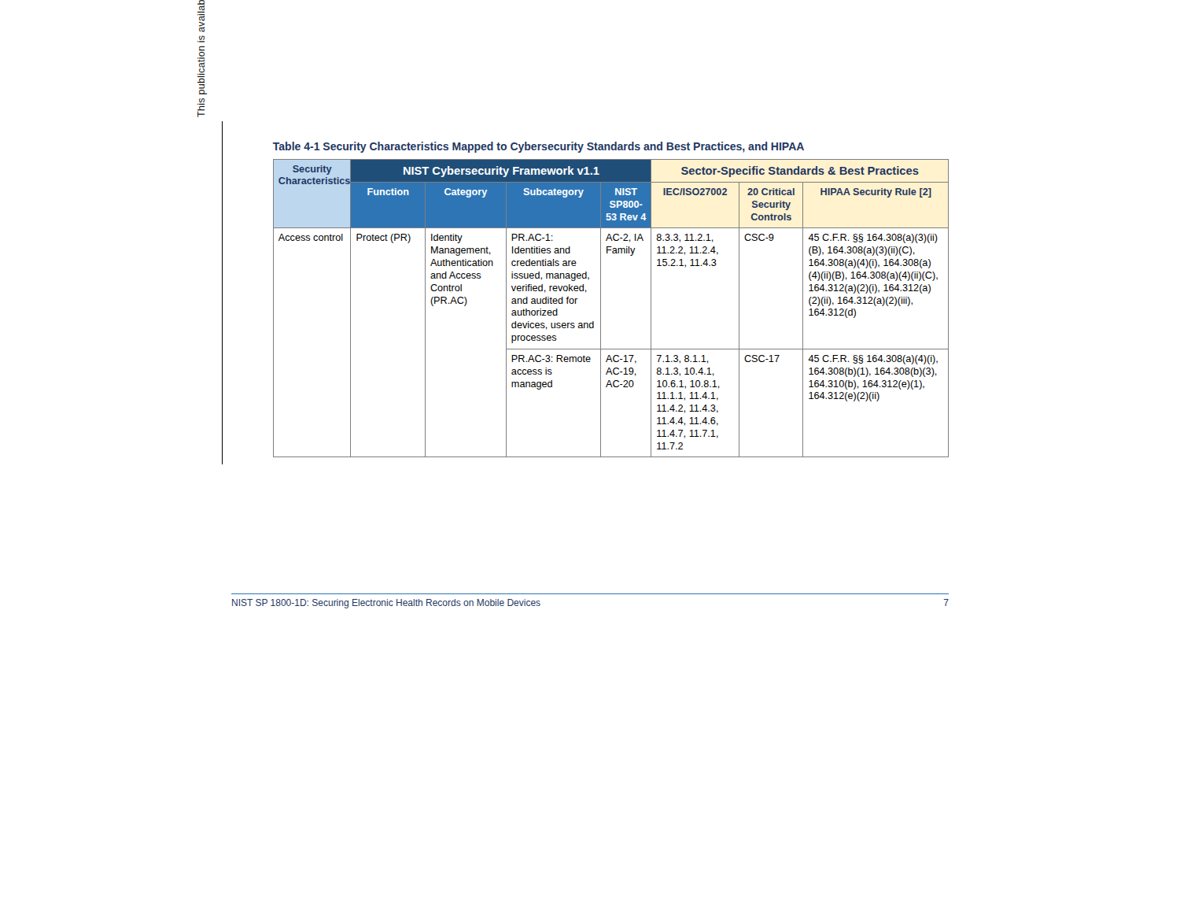This publication is available free of charge from: http://doi.org/10.6028/NIST.SP.1800-1.
Table 4-1 Security Characteristics Mapped to Cybersecurity Standards and Best Practices, and HIPAA
| Security Characteristics | NIST Cybersecurity Framework v1.1 | Sector-Specific Standards & Best Practices |
| --- | --- | --- |
| Function | Category | Subcategory | NIST SP800-53 Rev 4 | IEC/ISO27002 | 20 Critical Security Controls | HIPAA Security Rule [2] |
| Access control | Protect (PR) | Identity Management, Authentication and Access Control (PR.AC) | PR.AC-1: Identities and credentials are issued, managed, verified, revoked, and audited for authorized devices, users and processes | AC-2, IA Family | 8.3.3, 11.2.1, 11.2.2, 11.2.4, 15.2.1, 11.4.3 | CSC-9 | 45 C.F.R. §§ 164.308(a)(3)(ii)(B), 164.308(a)(3)(ii)(C), 164.308(a)(4)(i), 164.308(a)(4)(ii)(B), 164.308(a)(4)(ii)(C), 164.312(a)(2)(i), 164.312(a)(2)(ii), 164.312(a)(2)(iii), 164.312(d) |
| PR.AC-3: Remote access is managed | AC ‑ 17, AC-19, AC-20 | 7.1.3, 8.1.1, 8.1.3, 10.4.1, 10.6.1, 10.8.1, 11.1.1, 11.4.1, 11.4.2, 11.4.3, 11.4.4, 11.4.6, 11.4.7, 11.7.1, 11.7.2 | CSC-17 | 45 C.F.R. §§ 164.308(a)(4)(i), 164.308(b)(1), 164.308(b)(3), 164.310(b), 164.312(e)(1), 164.312(e)(2)(ii) |
NIST SP 1800-1D: Securing Electronic Health Records on Mobile Devices
7